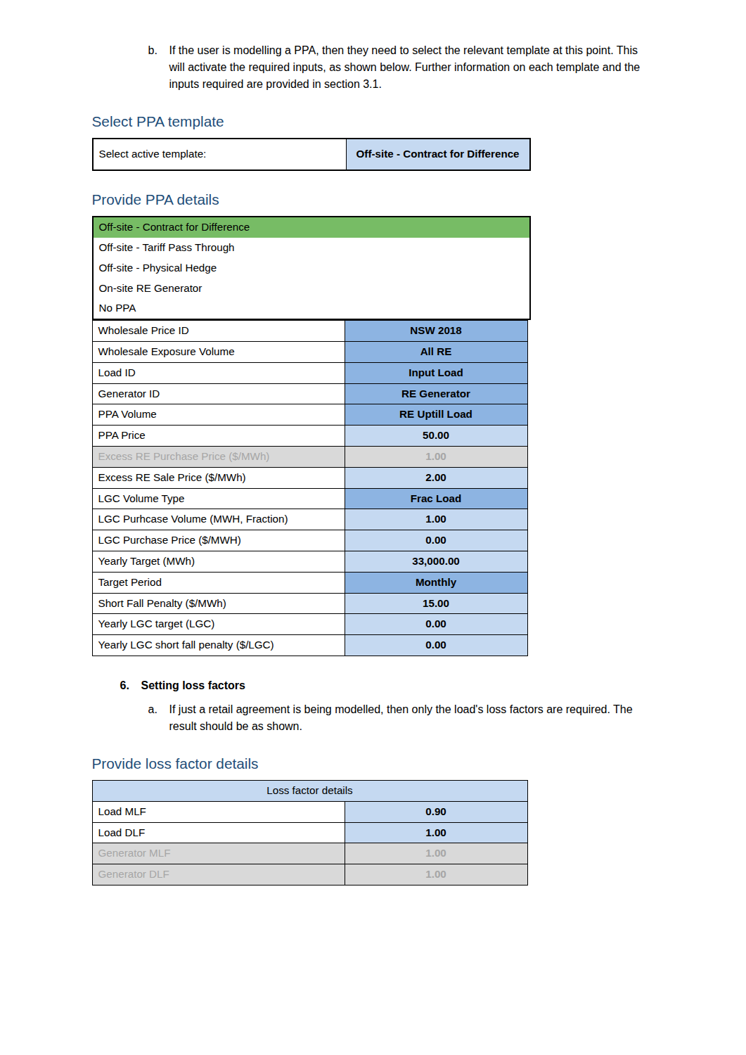b.
If the user is modelling a PPA, then they need to select the relevant template at this point. This will activate the required inputs, as shown below. Further information on each template and the inputs required are provided in section 3.1.
Select PPA template
| Select active template: | Off-site - Contract for Difference |
Provide PPA details
Off-site - Contract for Difference
Off-site - Tariff Pass Through
Off-site - Physical Hedge
On-site RE Generator
No PPA
| Wholesale Price ID | NSW 2018 |
| Wholesale Exposure Volume | All RE |
| Load ID | Input Load |
| Generator ID | RE Generator |
| PPA Volume | RE Uptill Load |
| PPA Price | 50.00 |
| Excess RE Purchase Price ($/MWh) | 1.00 |
| Excess RE Sale Price ($/MWh) | 2.00 |
| LGC Volume Type | Frac Load |
| LGC Purhcase Volume (MWH, Fraction) | 1.00 |
| LGC Purchase Price ($/MWH) | 0.00 |
| Yearly Target (MWh) | 33,000.00 |
| Target Period | Monthly |
| Short Fall Penalty ($/MWh) | 15.00 |
| Yearly LGC target (LGC) | 0.00 |
| Yearly LGC short fall penalty ($/LGC) | 0.00 |
6.
Setting loss factors
a.
If just a retail agreement is being modelled, then only the load's loss factors are required. The result should be as shown.
Provide loss factor details
| Loss factor details |
| Load MLF | 0.90 |
| Load DLF | 1.00 |
| Generator MLF | 1.00 |
| Generator DLF | 1.00 |